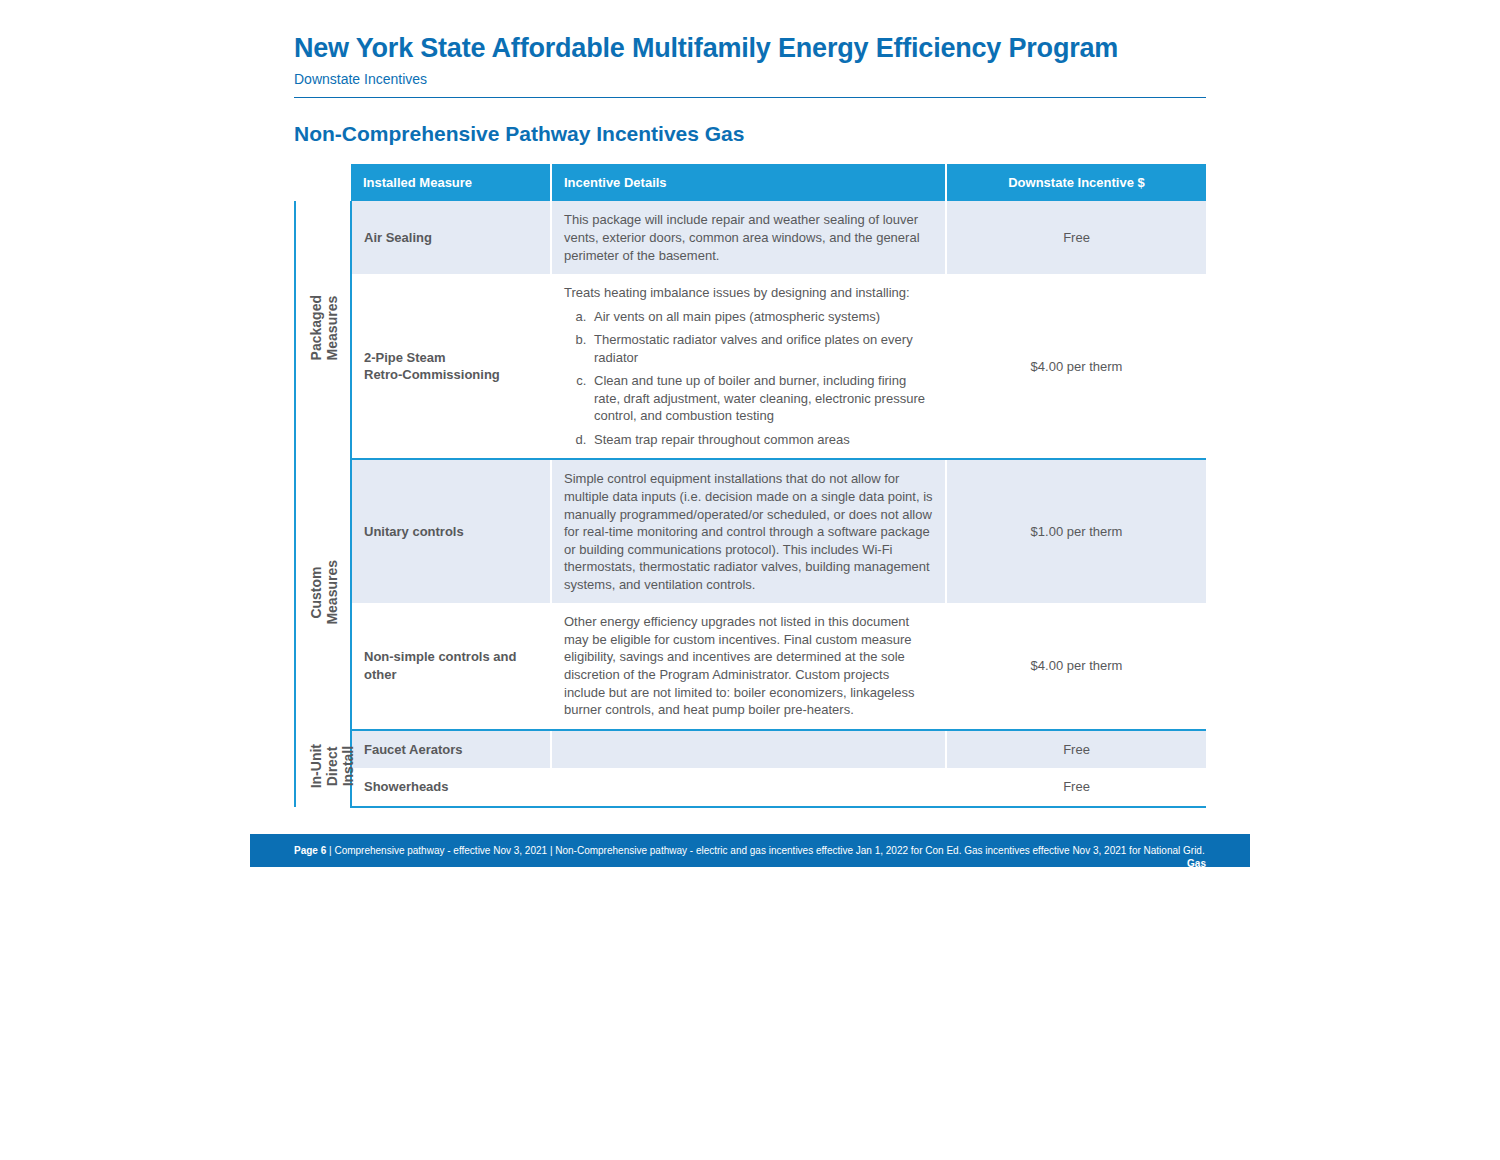New York State Affordable Multifamily Energy Efficiency Program
Downstate Incentives
Non-Comprehensive Pathway Incentives Gas
| | Installed Measure | Incentive Details | Downstate Incentive $ |
| --- | --- | --- | --- |
| Packaged Measures | Air Sealing | This package will include repair and weather sealing of louver vents, exterior doors, common area windows, and the general perimeter of the basement. | Free |
| 2-Pipe Steam Retro-Commissioning | Treats heating imbalance issues by designing and installing: Air vents on all main pipes (atmospheric systems) Thermostatic radiator valves and orifice plates on every radiator Clean and tune up of boiler and burner, including firing rate, draft adjustment, water cleaning, electronic pressure control, and combustion testing Steam trap repair throughout common areas | $4.00 per therm |
| Custom Measures | Unitary controls | Simple control equipment installations that do not allow for multiple data inputs (i.e. decision made on a single data point, is manually programmed/operated/or scheduled, or does not allow for real-time monitoring and control through a software package or building communications protocol). This includes Wi-Fi thermostats, thermostatic radiator valves, building management systems, and ventilation controls. | $1.00 per therm |
| Non-simple controls and other | Other energy efficiency upgrades not listed in this document may be eligible for custom incentives. Final custom measure eligibility, savings and incentives are determined at the sole discretion of the Program Administrator. Custom projects include but are not limited to: boiler economizers, linkageless burner controls, and heat pump boiler pre-heaters. | $4.00 per therm |
| In-Unit Direct Install | Faucet Aerators | | Free |
| Showerheads | | Free |
Page 6 | Comprehensive pathway - effective Nov 3, 2021 | Non-Comprehensive pathway - electric and gas incentives effective Jan 1, 2022 for Con Ed. Gas incentives effective Nov 3, 2021 for National Grid. Gas